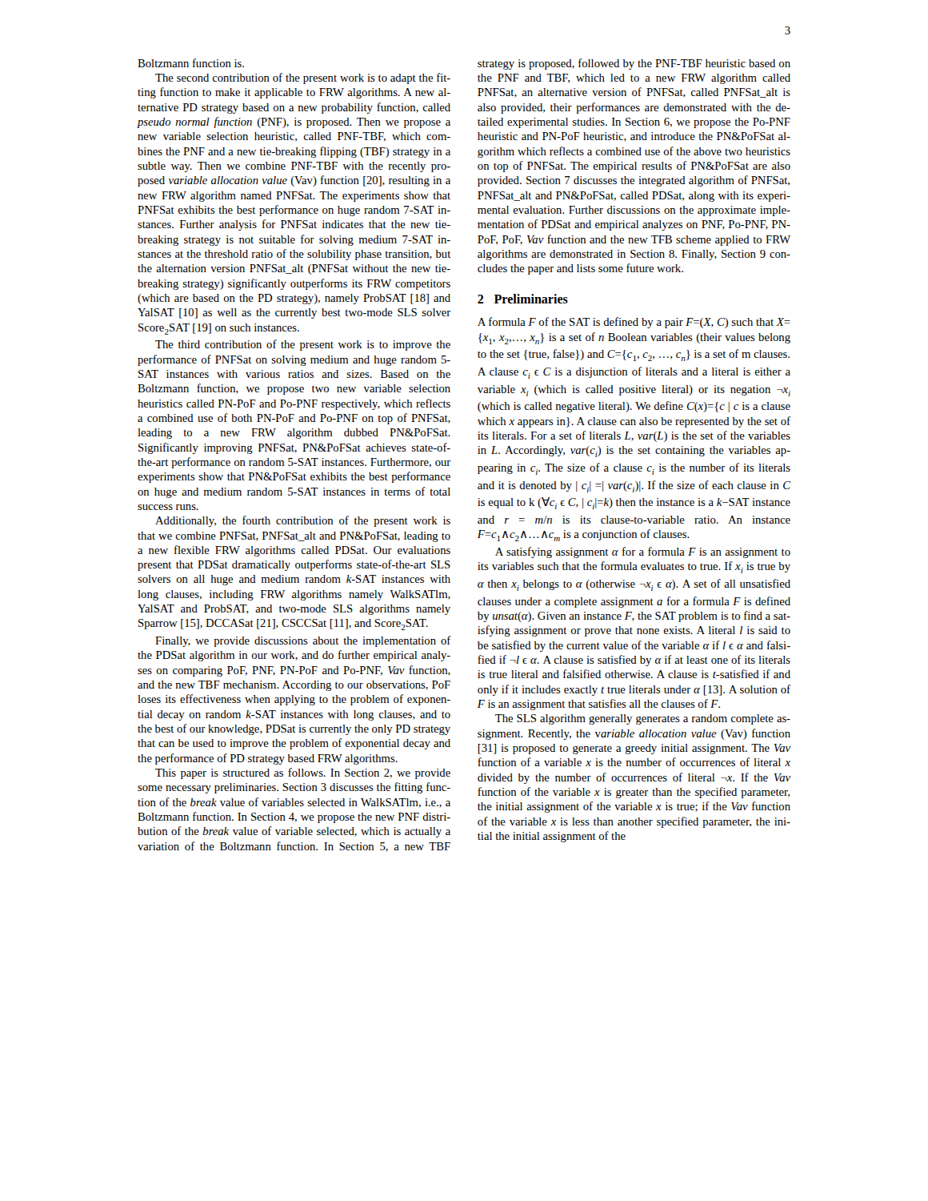3
Boltzmann function is.
The second contribution of the present work is to adapt the fitting function to make it applicable to FRW algorithms. A new alternative PD strategy based on a new probability function, called pseudo normal function (PNF), is proposed. Then we propose a new variable selection heuristic, called PNF-TBF, which combines the PNF and a new tie-breaking flipping (TBF) strategy in a subtle way. Then we combine PNF-TBF with the recently proposed variable allocation value (Vav) function [20], resulting in a new FRW algorithm named PNFSat. The experiments show that PNFSat exhibits the best performance on huge random 7-SAT instances. Further analysis for PNFSat indicates that the new tie-breaking strategy is not suitable for solving medium 7-SAT instances at the threshold ratio of the solubility phase transition, but the alternation version PNFSat_alt (PNFSat without the new tie-breaking strategy) significantly outperforms its FRW competitors (which are based on the PD strategy), namely ProbSAT [18] and YalSAT [10] as well as the currently best two-mode SLS solver Score2SAT [19] on such instances.
The third contribution of the present work is to improve the performance of PNFSat on solving medium and huge random 5-SAT instances with various ratios and sizes. Based on the Boltzmann function, we propose two new variable selection heuristics called PN-PoF and Po-PNF respectively, which reflects a combined use of both PN-PoF and Po-PNF on top of PNFSat, leading to a new FRW algorithm dubbed PN&PoFSat. Significantly improving PNFSat, PN&PoFSat achieves state-of-the-art performance on random 5-SAT instances. Furthermore, our experiments show that PN&PoFSat exhibits the best performance on huge and medium random 5-SAT instances in terms of total success runs.
Additionally, the fourth contribution of the present work is that we combine PNFSat, PNFSat_alt and PN&PoFSat, leading to a new flexible FRW algorithms called PDSat. Our evaluations present that PDSat dramatically outperforms state-of-the-art SLS solvers on all huge and medium random k-SAT instances with long clauses, including FRW algorithms namely WalkSATlm, YalSAT and ProbSAT, and two-mode SLS algorithms namely Sparrow [15], DCCASat [21], CSCCSat [11], and Score2SAT.
Finally, we provide discussions about the implementation of the PDSat algorithm in our work, and do further empirical analyses on comparing PoF, PNF, PN-PoF and Po-PNF, Vav function, and the new TBF mechanism. According to our observations, PoF loses its effectiveness when applying to the problem of exponential decay on random k-SAT instances with long clauses, and to the best of our knowledge, PDSat is currently the only PD strategy that can be used to improve the problem of exponential decay and the performance of PD strategy based FRW algorithms.
This paper is structured as follows. In Section 2, we provide some necessary preliminaries. Section 3 discusses the fitting function of the break value of variables selected in WalkSATlm, i.e., a Boltzmann function. In Section 4, we propose the new PNF distribution of the break value of variable selected, which is actually a variation of the Boltzmann function. In Section 5, a new TBF strategy is proposed, followed by the PNF-TBF heuristic based on the PNF and TBF, which led to a new FRW algorithm called PNFSat, an alternative version of PNFSat, called PNFSat_alt is also provided, their performances are demonstrated with the detailed experimental studies. In Section 6, we propose the Po-PNF heuristic and PN-PoF heuristic, and introduce the PN&PoFSat algorithm which reflects a combined use of the above two heuristics on top of PNFSat. The empirical results of PN&PoFSat are also provided. Section 7 discusses the integrated algorithm of PNFSat, PNFSat_alt and PN&PoFSat, called PDSat, along with its experimental evaluation. Further discussions on the approximate implementation of PDSat and empirical analyzes on PNF, Po-PNF, PN-PoF, PoF, Vav function and the new TFB scheme applied to FRW algorithms are demonstrated in Section 8. Finally, Section 9 concludes the paper and lists some future work.
2 Preliminaries
A formula F of the SAT is defined by a pair F=(X, C) such that X={x1, x2,…, xn} is a set of n Boolean variables (their values belong to the set {true, false}) and C={c1, c2, …, cn} is a set of m clauses. A clause ci ϵ C is a disjunction of literals and a literal is either a variable xi (which is called positive literal) or its negation ¬xi (which is called negative literal). We define C(x)={c | c is a clause which x appears in}. A clause can also be represented by the set of its literals. For a set of literals L, var(L) is the set of the variables in L. Accordingly, var(ci) is the set containing the variables appearing in ci. The size of a clause ci is the number of its literals and it is denoted by | ci| =| var(ci)|. If the size of each clause in C is equal to k (∀ci ϵ C, | ci|=k) then the instance is a k−SAT instance and r = m/n is its clause-to-variable ratio. An instance F=c1∧c2∧…∧cm is a conjunction of clauses.
A satisfying assignment α for a formula F is an assignment to its variables such that the formula evaluates to true. If xi is true by α then xi belongs to α (otherwise ¬xi ϵ α). A set of all unsatisfied clauses under a complete assignment a for a formula F is defined by unsat(α). Given an instance F, the SAT problem is to find a satisfying assignment or prove that none exists. A literal l is said to be satisfied by the current value of the variable α if l ϵ α and falsified if ¬l ϵ α. A clause is satisfied by α if at least one of its literals is true literal and falsified otherwise. A clause is t-satisfied if and only if it includes exactly t true literals under α [13]. A solution of F is an assignment that satisfies all the clauses of F.
The SLS algorithm generally generates a random complete assignment. Recently, the variable allocation value (Vav) function [31] is proposed to generate a greedy initial assignment. The Vav function of a variable x is the number of occurrences of literal x divided by the number of occurrences of literal ¬x. If the Vav function of the variable x is greater than the specified parameter, the initial assignment of the variable x is true; if the Vav function of the variable x is less than another specified parameter, the initial the initial assignment of the